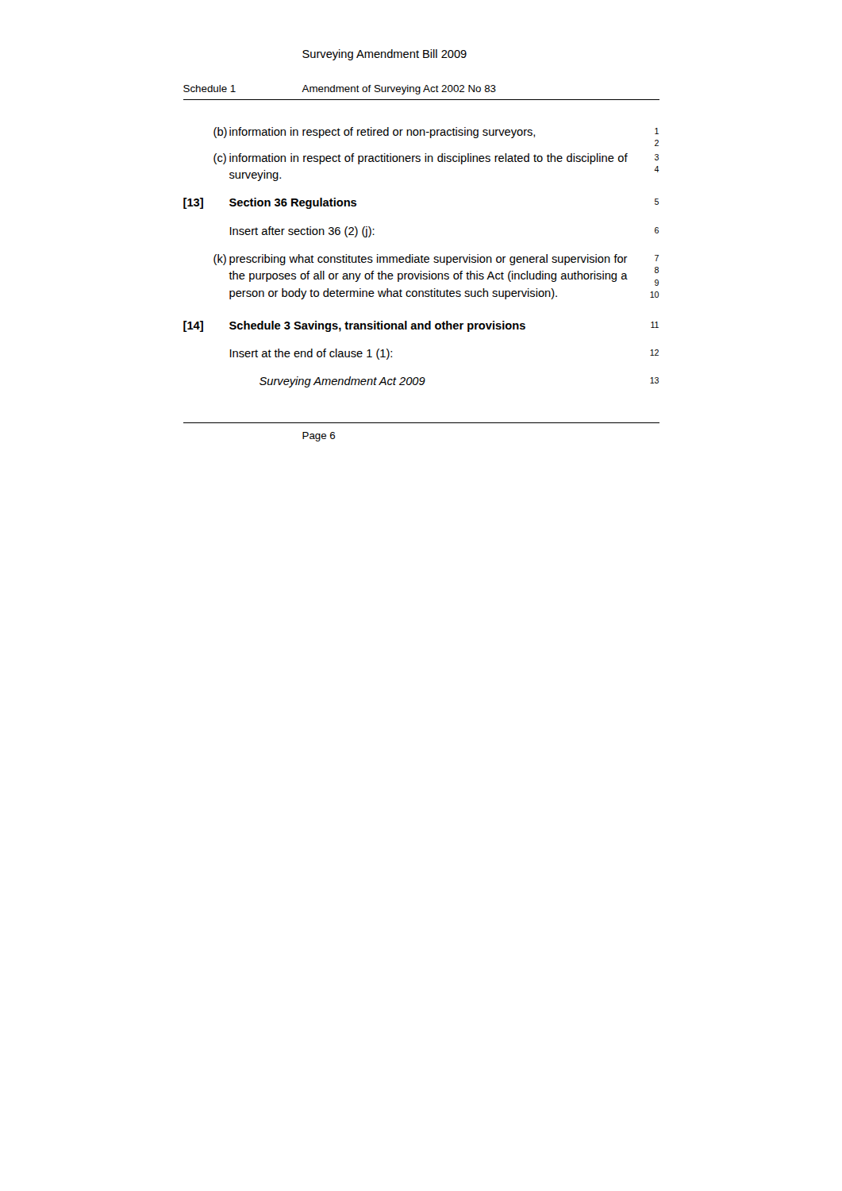Surveying Amendment Bill 2009
Schedule 1
Amendment of Surveying Act 2002 No 83
(b)
information in respect of retired or non-practising surveyors,
1
2
(c)
information in respect of practitioners in disciplines related to the discipline of surveying.
3
4
[13]
Section 36 Regulations
5
Insert after section 36 (2) (j):
6
(k)
prescribing what constitutes immediate supervision or general supervision for the purposes of all or any of the provisions of this Act (including authorising a person or body to determine what constitutes such supervision).
7
8
9
10
[14]
Schedule 3 Savings, transitional and other provisions
11
Insert at the end of clause 1 (1):
12
Surveying Amendment Act 2009
13
Page 6